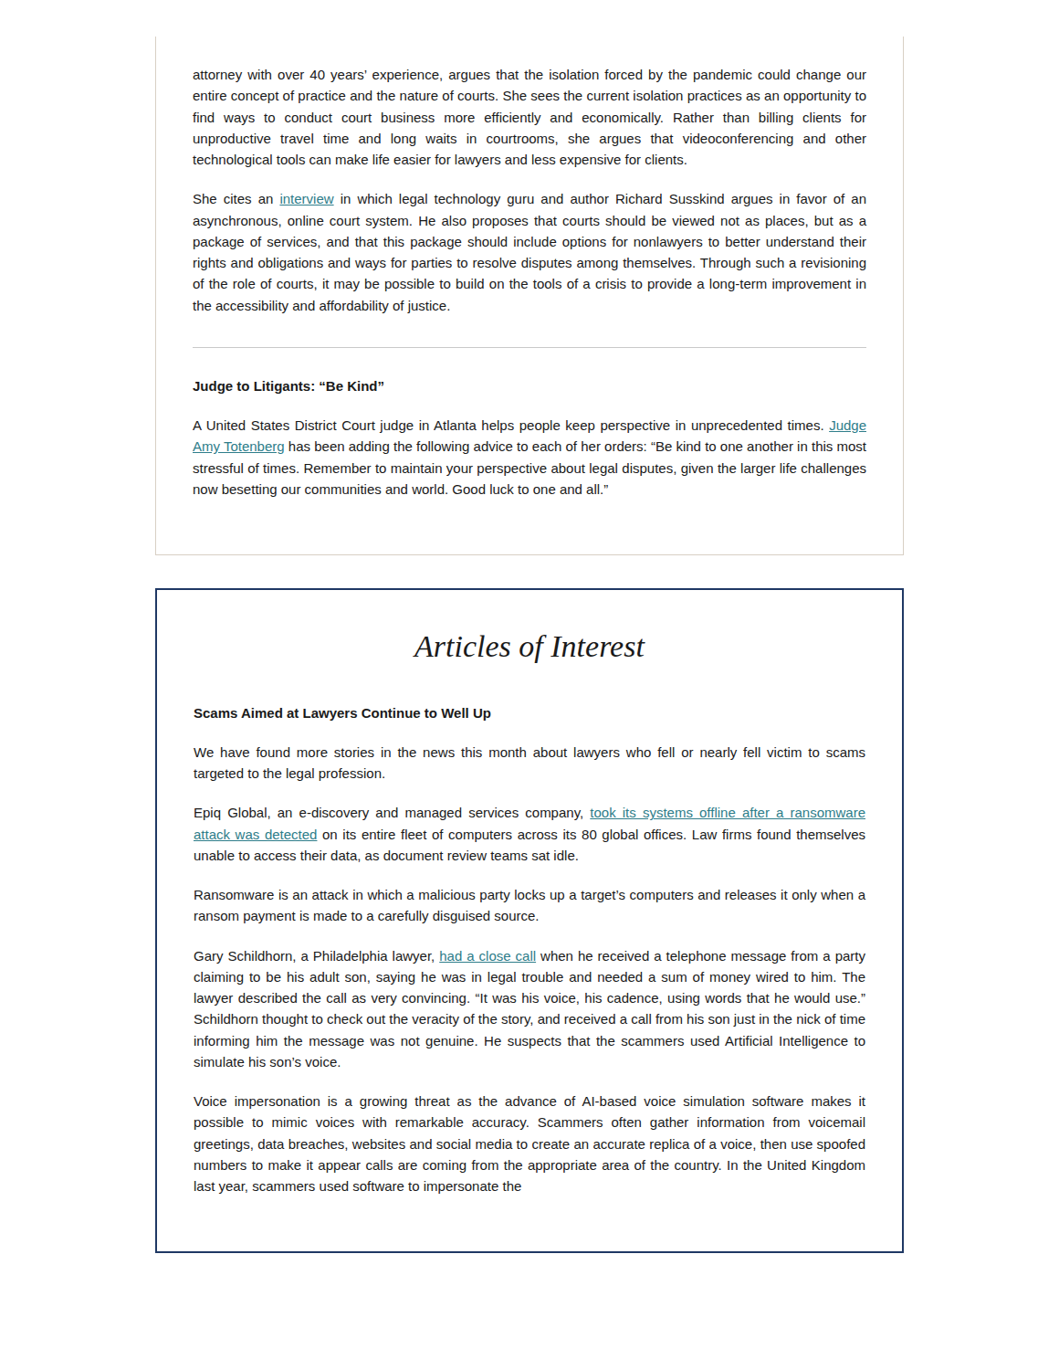attorney with over 40 years’ experience, argues that the isolation forced by the pandemic could change our entire concept of practice and the nature of courts. She sees the current isolation practices as an opportunity to find ways to conduct court business more efficiently and economically. Rather than billing clients for unproductive travel time and long waits in courtrooms, she argues that videoconferencing and other technological tools can make life easier for lawyers and less expensive for clients.
She cites an interview in which legal technology guru and author Richard Susskind argues in favor of an asynchronous, online court system. He also proposes that courts should be viewed not as places, but as a package of services, and that this package should include options for nonlawyers to better understand their rights and obligations and ways for parties to resolve disputes among themselves. Through such a revisioning of the role of courts, it may be possible to build on the tools of a crisis to provide a long-term improvement in the accessibility and affordability of justice.
Judge to Litigants: “Be Kind”
A United States District Court judge in Atlanta helps people keep perspective in unprecedented times. Judge Amy Totenberg has been adding the following advice to each of her orders: “Be kind to one another in this most stressful of times. Remember to maintain your perspective about legal disputes, given the larger life challenges now besetting our communities and world. Good luck to one and all.”
Articles of Interest
Scams Aimed at Lawyers Continue to Well Up
We have found more stories in the news this month about lawyers who fell or nearly fell victim to scams targeted to the legal profession.
Epiq Global, an e-discovery and managed services company, took its systems offline after a ransomware attack was detected on its entire fleet of computers across its 80 global offices. Law firms found themselves unable to access their data, as document review teams sat idle.
Ransomware is an attack in which a malicious party locks up a target’s computers and releases it only when a ransom payment is made to a carefully disguised source.
Gary Schildhorn, a Philadelphia lawyer, had a close call when he received a telephone message from a party claiming to be his adult son, saying he was in legal trouble and needed a sum of money wired to him. The lawyer described the call as very convincing. “It was his voice, his cadence, using words that he would use.” Schildhorn thought to check out the veracity of the story, and received a call from his son just in the nick of time informing him the message was not genuine. He suspects that the scammers used Artificial Intelligence to simulate his son’s voice.
Voice impersonation is a growing threat as the advance of AI-based voice simulation software makes it possible to mimic voices with remarkable accuracy. Scammers often gather information from voicemail greetings, data breaches, websites and social media to create an accurate replica of a voice, then use spoofed numbers to make it appear calls are coming from the appropriate area of the country. In the United Kingdom last year, scammers used software to impersonate the